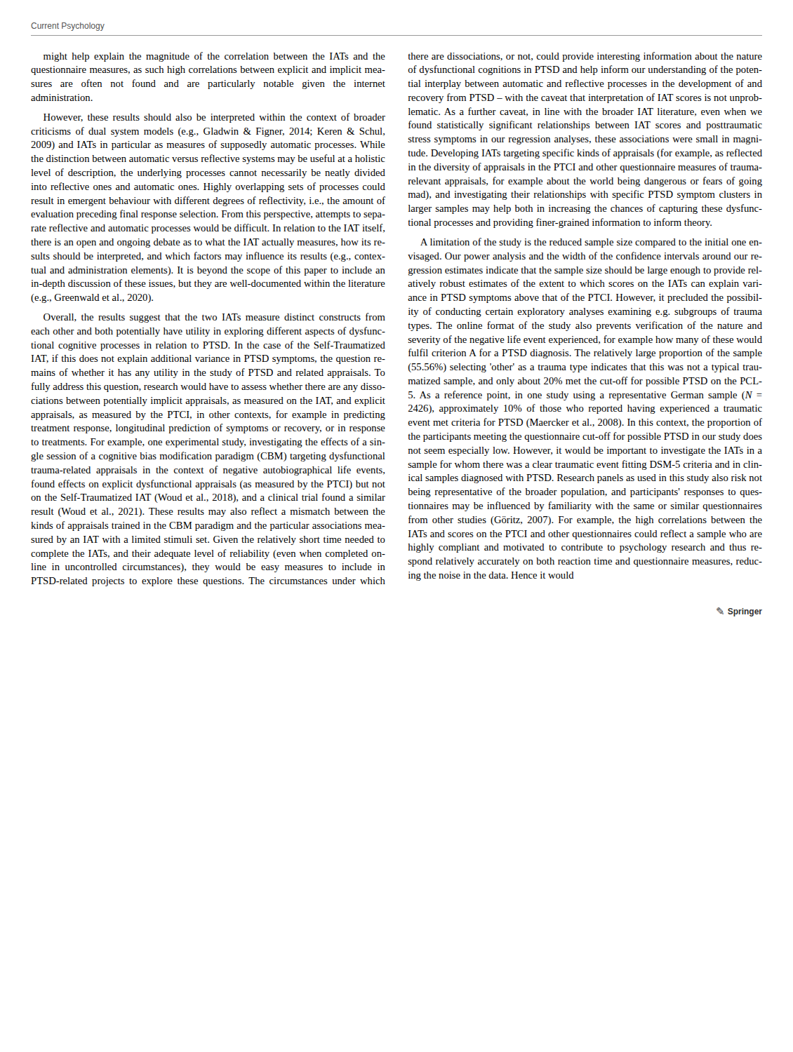Current Psychology
might help explain the magnitude of the correlation between the IATs and the questionnaire measures, as such high correlations between explicit and implicit measures are often not found and are particularly notable given the internet administration.
However, these results should also be interpreted within the context of broader criticisms of dual system models (e.g., Gladwin & Figner, 2014; Keren & Schul, 2009) and IATs in particular as measures of supposedly automatic processes. While the distinction between automatic versus reflective systems may be useful at a holistic level of description, the underlying processes cannot necessarily be neatly divided into reflective ones and automatic ones. Highly overlapping sets of processes could result in emergent behaviour with different degrees of reflectivity, i.e., the amount of evaluation preceding final response selection. From this perspective, attempts to separate reflective and automatic processes would be difficult. In relation to the IAT itself, there is an open and ongoing debate as to what the IAT actually measures, how its results should be interpreted, and which factors may influence its results (e.g., contextual and administration elements). It is beyond the scope of this paper to include an in-depth discussion of these issues, but they are well-documented within the literature (e.g., Greenwald et al., 2020).
Overall, the results suggest that the two IATs measure distinct constructs from each other and both potentially have utility in exploring different aspects of dysfunctional cognitive processes in relation to PTSD. In the case of the Self-Traumatized IAT, if this does not explain additional variance in PTSD symptoms, the question remains of whether it has any utility in the study of PTSD and related appraisals. To fully address this question, research would have to assess whether there are any dissociations between potentially implicit appraisals, as measured on the IAT, and explicit appraisals, as measured by the PTCI, in other contexts, for example in predicting treatment response, longitudinal prediction of symptoms or recovery, or in response to treatments. For example, one experimental study, investigating the effects of a single session of a cognitive bias modification paradigm (CBM) targeting dysfunctional trauma-related appraisals in the context of negative autobiographical life events, found effects on explicit dysfunctional appraisals (as measured by the PTCI) but not on the Self-Traumatized IAT (Woud et al., 2018), and a clinical trial found a similar result (Woud et al., 2021). These results may also reflect a mismatch between the kinds of appraisals trained in the CBM paradigm and the particular associations measured by an IAT with a limited stimuli set. Given the relatively short time needed to complete the IATs, and their adequate level of reliability (even when completed online in uncontrolled circumstances), they would be easy measures to include in PTSD-related projects to explore these questions. The circumstances under which there are dissociations, or not, could provide interesting information about the nature of dysfunctional cognitions in PTSD and help inform our understanding of the potential interplay between automatic and reflective processes in the development of and recovery from PTSD – with the caveat that interpretation of IAT scores is not unproblematic. As a further caveat, in line with the broader IAT literature, even when we found statistically significant relationships between IAT scores and posttraumatic stress symptoms in our regression analyses, these associations were small in magnitude. Developing IATs targeting specific kinds of appraisals (for example, as reflected in the diversity of appraisals in the PTCI and other questionnaire measures of trauma-relevant appraisals, for example about the world being dangerous or fears of going mad), and investigating their relationships with specific PTSD symptom clusters in larger samples may help both in increasing the chances of capturing these dysfunctional processes and providing finer-grained information to inform theory.
A limitation of the study is the reduced sample size compared to the initial one envisaged. Our power analysis and the width of the confidence intervals around our regression estimates indicate that the sample size should be large enough to provide relatively robust estimates of the extent to which scores on the IATs can explain variance in PTSD symptoms above that of the PTCI. However, it precluded the possibility of conducting certain exploratory analyses examining e.g. subgroups of trauma types. The online format of the study also prevents verification of the nature and severity of the negative life event experienced, for example how many of these would fulfil criterion A for a PTSD diagnosis. The relatively large proportion of the sample (55.56%) selecting 'other' as a trauma type indicates that this was not a typical traumatized sample, and only about 20% met the cut-off for possible PTSD on the PCL-5. As a reference point, in one study using a representative German sample (N = 2426), approximately 10% of those who reported having experienced a traumatic event met criteria for PTSD (Maercker et al., 2008). In this context, the proportion of the participants meeting the questionnaire cut-off for possible PTSD in our study does not seem especially low. However, it would be important to investigate the IATs in a sample for whom there was a clear traumatic event fitting DSM-5 criteria and in clinical samples diagnosed with PTSD. Research panels as used in this study also risk not being representative of the broader population, and participants' responses to questionnaires may be influenced by familiarity with the same or similar questionnaires from other studies (Göritz, 2007). For example, the high correlations between the IATs and scores on the PTCI and other questionnaires could reflect a sample who are highly compliant and motivated to contribute to psychology research and thus respond relatively accurately on both reaction time and questionnaire measures, reducing the noise in the data. Hence it would
✎Springer